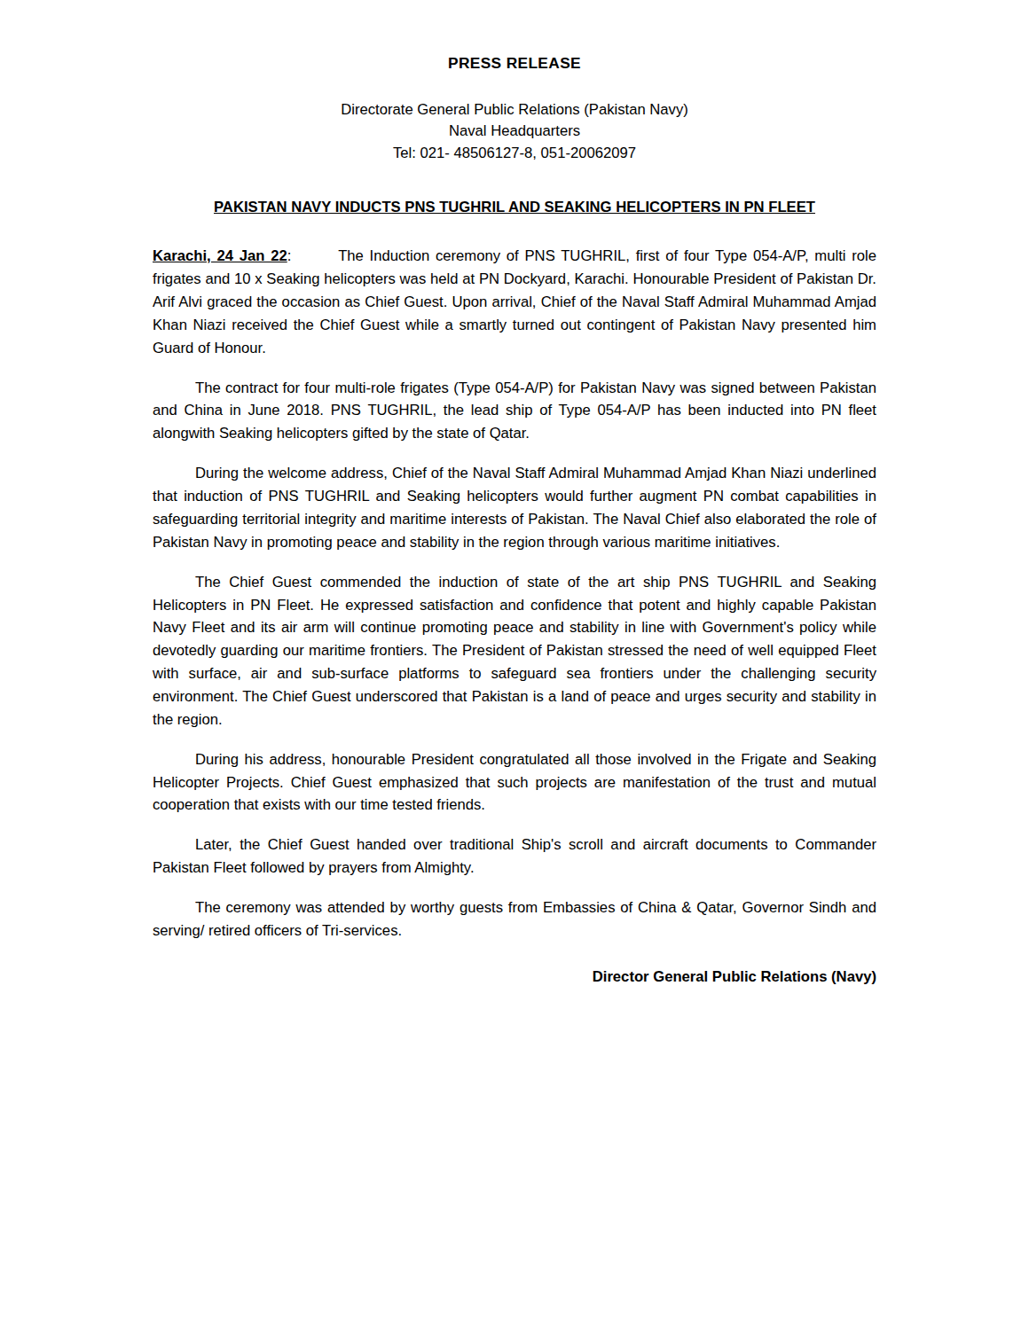PRESS RELEASE
Directorate General Public Relations (Pakistan Navy)
Naval Headquarters
Tel: 021- 48506127-8, 051-20062097
PAKISTAN NAVY INDUCTS PNS TUGHRIL AND SEAKING HELICOPTERS IN PN FLEET
Karachi, 24 Jan 22: The Induction ceremony of PNS TUGHRIL, first of four Type 054-A/P, multi role frigates and 10 x Seaking helicopters was held at PN Dockyard, Karachi. Honourable President of Pakistan Dr. Arif Alvi graced the occasion as Chief Guest. Upon arrival, Chief of the Naval Staff Admiral Muhammad Amjad Khan Niazi received the Chief Guest while a smartly turned out contingent of Pakistan Navy presented him Guard of Honour.
The contract for four multi-role frigates (Type 054-A/P) for Pakistan Navy was signed between Pakistan and China in June 2018. PNS TUGHRIL, the lead ship of Type 054-A/P has been inducted into PN fleet alongwith Seaking helicopters gifted by the state of Qatar.
During the welcome address, Chief of the Naval Staff Admiral Muhammad Amjad Khan Niazi underlined that induction of PNS TUGHRIL and Seaking helicopters would further augment PN combat capabilities in safeguarding territorial integrity and maritime interests of Pakistan. The Naval Chief also elaborated the role of Pakistan Navy in promoting peace and stability in the region through various maritime initiatives.
The Chief Guest commended the induction of state of the art ship PNS TUGHRIL and Seaking Helicopters in PN Fleet. He expressed satisfaction and confidence that potent and highly capable Pakistan Navy Fleet and its air arm will continue promoting peace and stability in line with Government's policy while devotedly guarding our maritime frontiers. The President of Pakistan stressed the need of well equipped Fleet with surface, air and sub-surface platforms to safeguard sea frontiers under the challenging security environment. The Chief Guest underscored that Pakistan is a land of peace and urges security and stability in the region.
During his address, honourable President congratulated all those involved in the Frigate and Seaking Helicopter Projects. Chief Guest emphasized that such projects are manifestation of the trust and mutual cooperation that exists with our time tested friends.
Later, the Chief Guest handed over traditional Ship's scroll and aircraft documents to Commander Pakistan Fleet followed by prayers from Almighty.
The ceremony was attended by worthy guests from Embassies of China & Qatar, Governor Sindh and serving/ retired officers of Tri-services.
Director General Public Relations (Navy)